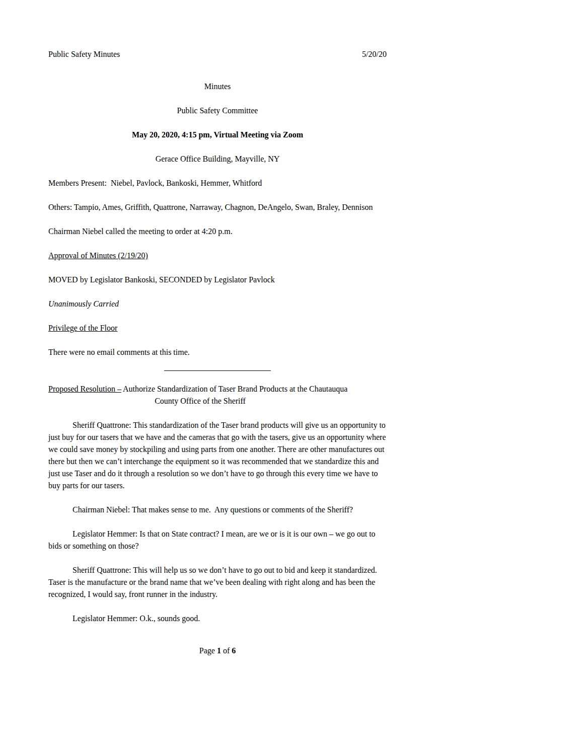Public Safety Minutes 5/20/20
Minutes
Public Safety Committee
May 20, 2020, 4:15 pm, Virtual Meeting via Zoom
Gerace Office Building, Mayville, NY
Members Present: Niebel, Pavlock, Bankoski, Hemmer, Whitford
Others: Tampio, Ames, Griffith, Quattrone, Narraway, Chagnon, DeAngelo, Swan, Braley, Dennison
Chairman Niebel called the meeting to order at 4:20 p.m.
Approval of Minutes (2/19/20)
MOVED by Legislator Bankoski, SECONDED by Legislator Pavlock
Unanimously Carried
Privilege of the Floor
There were no email comments at this time.
Proposed Resolution – Authorize Standardization of Taser Brand Products at the Chautauqua
County Office of the Sheriff
Sheriff Quattrone: This standardization of the Taser brand products will give us an opportunity to just buy for our tasers that we have and the cameras that go with the tasers, give us an opportunity where we could save money by stockpiling and using parts from one another. There are other manufactures out there but then we can’t interchange the equipment so it was recommended that we standardize this and just use Taser and do it through a resolution so we don’t have to go through this every time we have to buy parts for our tasers.
Chairman Niebel: That makes sense to me. Any questions or comments of the Sheriff?
Legislator Hemmer: Is that on State contract? I mean, are we or is it is our own – we go out to bids or something on those?
Sheriff Quattrone: This will help us so we don’t have to go out to bid and keep it standardized. Taser is the manufacture or the brand name that we’ve been dealing with right along and has been the recognized, I would say, front runner in the industry.
Legislator Hemmer: O.k., sounds good.
Page 1 of 6